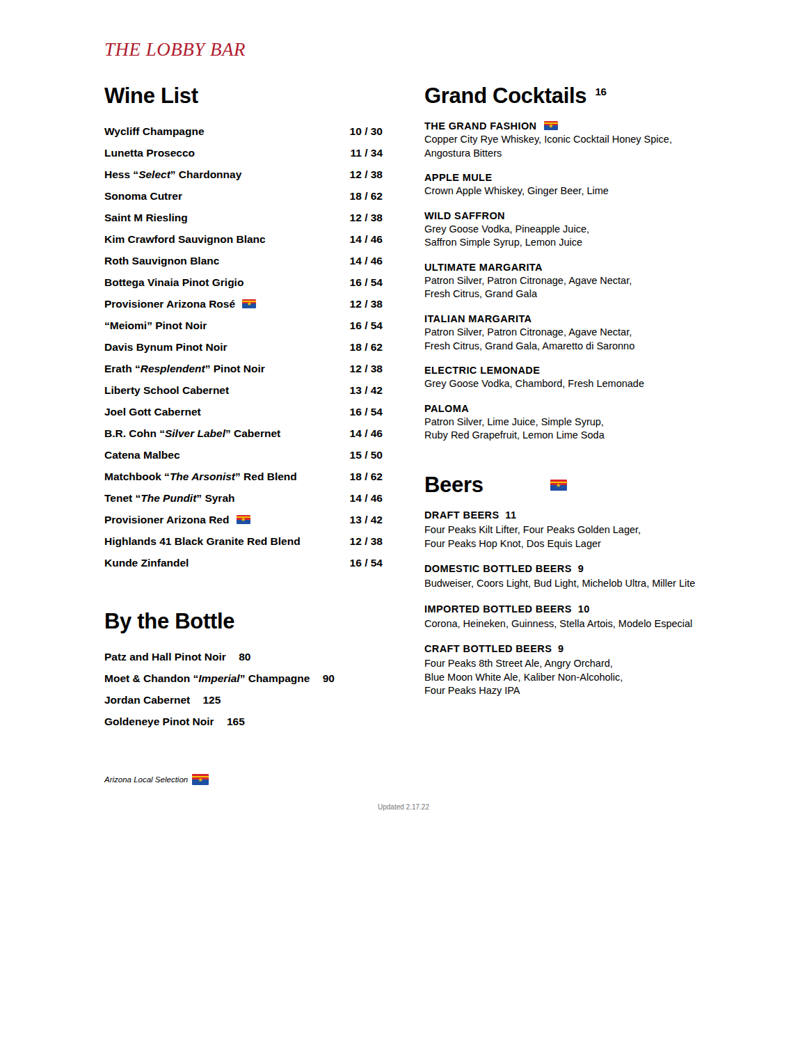THE LOBBY BAR
Wine List
Wycliff Champagne 10 / 30
Lunetta Prosecco 11 / 34
Hess “Select” Chardonnay 12 / 38
Sonoma Cutrer 18 / 62
Saint M Riesling 12 / 38
Kim Crawford Sauvignon Blanc 14 / 46
Roth Sauvignon Blanc 14 / 46
Bottega Vinaia Pinot Grigio 16 / 54
Provisioner Arizona Rosé 12 / 38
“Meiomi” Pinot Noir 16 / 54
Davis Bynum Pinot Noir 18 / 62
Erath “Resplendent” Pinot Noir 12 / 38
Liberty School Cabernet 13 / 42
Joel Gott Cabernet 16 / 54
B.R. Cohn “Silver Label” Cabernet 14 / 46
Catena Malbec 15 / 50
Matchbook “The Arsonist” Red Blend 18 / 62
Tenet “The Pundit” Syrah 14 / 46
Provisioner Arizona Red 13 / 42
Highlands 41 Black Granite Red Blend 12 / 38
Kunde Zinfandel 16 / 54
By the Bottle
Patz and Hall Pinot Noir 80
Moet & Chandon “Imperial” Champagne 90
Jordan Cabernet 125
Goldeneye Pinot Noir 165
Grand Cocktails 16
The Grand Fashion Copper City Rye Whiskey, Iconic Cocktail Honey Spice,
Angostura Bitters
Apple Mule Crown Apple Whiskey, Ginger Beer, Lime
Wild Saffron Grey Goose Vodka, Pineapple Juice,
Saffron Simple Syrup, Lemon Juice
Ultimate Margarita Patron Silver, Patron Citronage, Agave Nectar,
Fresh Citrus, Grand Gala
Italian Margarita Patron Silver, Patron Citronage, Agave Nectar,
Fresh Citrus, Grand Gala, Amaretto di Saronno
Electric Lemonade Grey Goose Vodka, Chambord, Fresh Lemonade
Paloma Patron Silver, Lime Juice, Simple Syrup,
Ruby Red Grapefruit, Lemon Lime Soda
Beers
Draft Beers 11 Four Peaks Kilt Lifter, Four Peaks Golden Lager,
Four Peaks Hop Knot, Dos Equis Lager
Domestic Bottled Beers 9 Budweiser, Coors Light, Bud Light, Michelob Ultra, Miller Lite
Imported Bottled Beers 10 Corona, Heineken, Guinness, Stella Artois, Modelo Especial
Craft Bottled Beers 9 Four Peaks 8th Street Ale, Angry Orchard,
Blue Moon White Ale, Kaliber Non-Alcoholic,
Four Peaks Hazy IPA
Arizona Local Selection
Updated 2.17.22